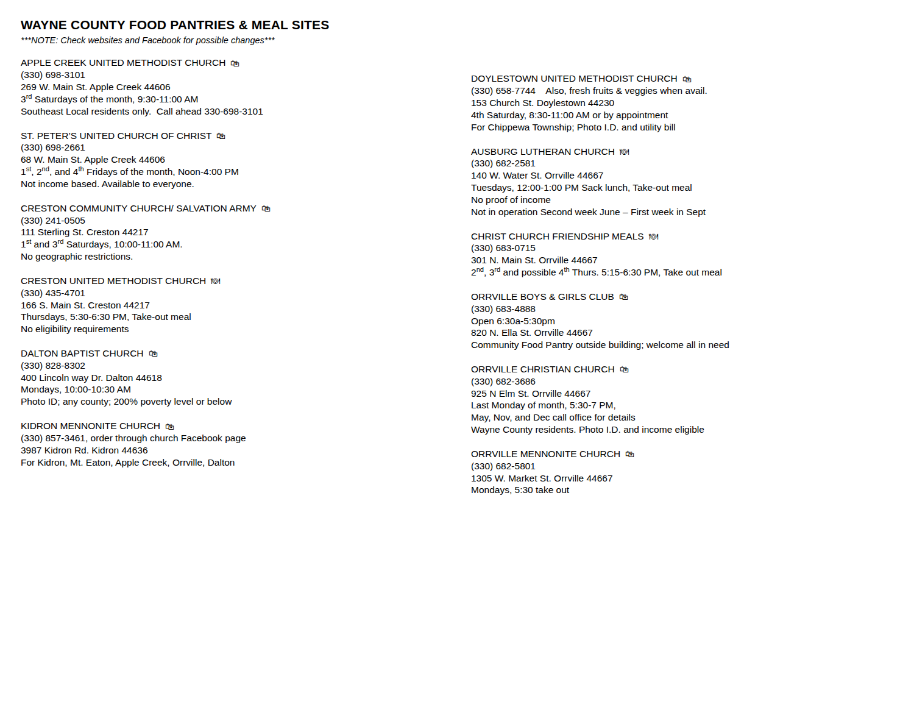WAYNE COUNTY FOOD PANTRIES & MEAL SITES
***NOTE: Check websites and Facebook for possible changes***
Apple Creek United Methodist Church
(330) 698-3101 269 W. Main St. Apple Creek 44606 3rd Saturdays of the month, 9:30-11:00 AM Southeast Local residents only. Call ahead 330-698-3101
St. Peter’s United Church of Christ
(330) 698-2661 68 W. Main St. Apple Creek 44606 1st, 2nd, and 4th Fridays of the month, Noon-4:00 PM Not income based. Available to everyone.
Creston Community Church/ Salvation Army
(330) 241-0505 111 Sterling St. Creston 44217 1st and 3rd Saturdays, 10:00-11:00 AM. No geographic restrictions.
Creston United Methodist Church
(330) 435-4701 166 S. Main St. Creston 44217 Thursdays, 5:30-6:30 PM, Take-out meal No eligibility requirements
Dalton Baptist Church
(330) 828-8302 400 Lincoln way Dr. Dalton 44618 Mondays, 10:00-10:30 AM Photo ID; any county; 200% poverty level or below
Kidron Mennonite Church
(330) 857-3461, order through church Facebook page 3987 Kidron Rd. Kidron 44636 For Kidron, Mt. Eaton, Apple Creek, Orrville, Dalton
Doylestown United Methodist Church
(330) 658-7744 Also, fresh fruits & veggies when avail. 153 Church St. Doylestown 44230 4th Saturday, 8:30-11:00 AM or by appointment For Chippewa Township; Photo I.D. and utility bill
Ausburg Lutheran Church
(330) 682-2581 140 W. Water St. Orrville 44667 Tuesdays, 12:00-1:00 PM Sack lunch, Take-out meal No proof of income Not in operation Second week June – First week in Sept
Christ Church Friendship Meals
(330) 683-0715 301 N. Main St. Orrville 44667 2nd, 3rd and possible 4th Thurs. 5:15-6:30 PM, Take out meal
Orrville Boys & Girls Club
(330) 683-4888 Open 6:30a-5:30pm 820 N. Ella St. Orrville 44667 Community Food Pantry outside building; welcome all in need
Orrville Christian Church
(330) 682-3686 925 N Elm St. Orrville 44667 Last Monday of month, 5:30-7 PM, May, Nov, and Dec call office for details Wayne County residents. Photo I.D. and income eligible
Orrville Mennonite Church
(330) 682-5801 1305 W. Market St. Orrville 44667 Mondays, 5:30 take out